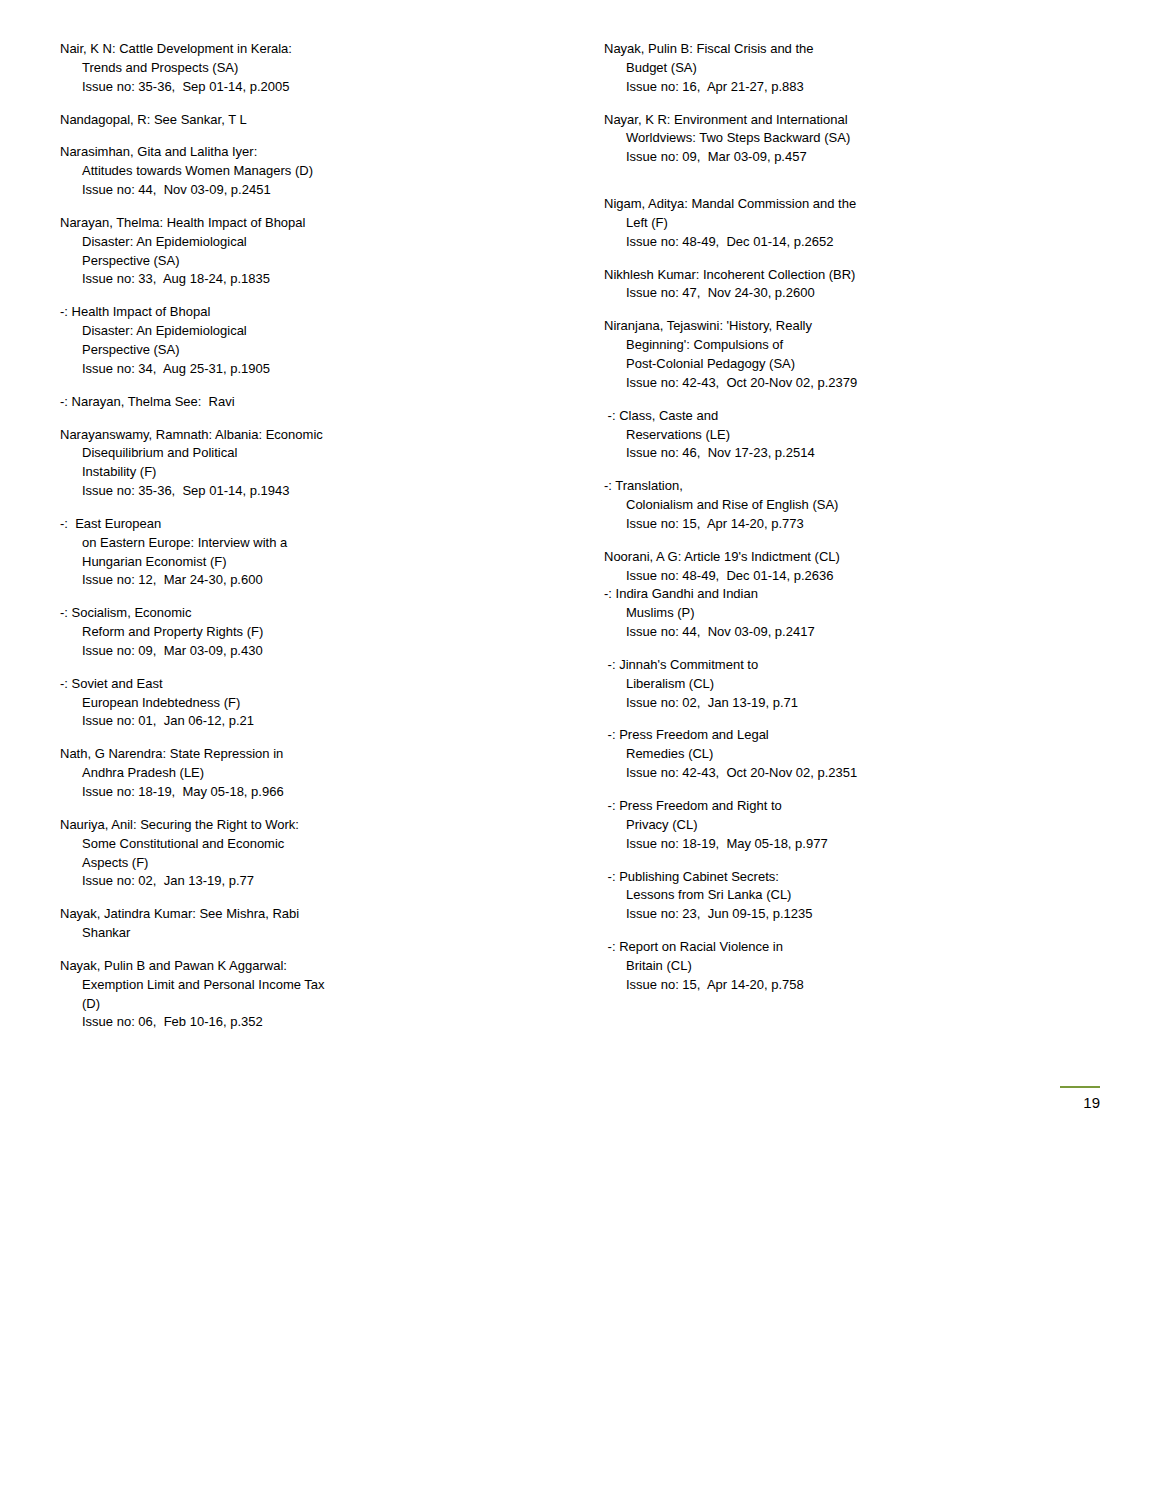Nair, K N: Cattle Development in Kerala:
Trends and Prospects (SA)
Issue no: 35-36, Sep 01-14, p.2005
Nandagopal, R: See Sankar, T L
Narasimhan, Gita and Lalitha Iyer:
Attitudes towards Women Managers (D)
Issue no: 44, Nov 03-09, p.2451
Narayan, Thelma: Health Impact of Bhopal
Disaster: An Epidemiological
Perspective (SA)
Issue no: 33, Aug 18-24, p.1835
-: Health Impact of Bhopal
Disaster: An Epidemiological
Perspective (SA)
Issue no: 34, Aug 25-31, p.1905
-: Narayan, Thelma See: Ravi
Narayanswamy, Ramnath: Albania: Economic
Disequilibrium and Political
Instability (F)
Issue no: 35-36, Sep 01-14, p.1943
-: East European
on Eastern Europe: Interview with a
Hungarian Economist (F)
Issue no: 12, Mar 24-30, p.600
-: Socialism, Economic
Reform and Property Rights (F)
Issue no: 09, Mar 03-09, p.430
-: Soviet and East
European Indebtedness (F)
Issue no: 01, Jan 06-12, p.21
Nath, G Narendra: State Repression in
Andhra Pradesh (LE)
Issue no: 18-19, May 05-18, p.966
Nauriya, Anil: Securing the Right to Work:
Some Constitutional and Economic
Aspects (F)
Issue no: 02, Jan 13-19, p.77
Nayak, Jatindra Kumar: See Mishra, Rabi
Shankar
Nayak, Pulin B and Pawan K Aggarwal:
Exemption Limit and Personal Income Tax
(D)
Issue no: 06, Feb 10-16, p.352
Nayak, Pulin B: Fiscal Crisis and the
Budget (SA)
Issue no: 16, Apr 21-27, p.883
Nayar, K R: Environment and International
Worldviews: Two Steps Backward (SA)
Issue no: 09, Mar 03-09, p.457
Nigam, Aditya: Mandal Commission and the
Left (F)
Issue no: 48-49, Dec 01-14, p.2652
Nikhlesh Kumar: Incoherent Collection (BR)
Issue no: 47, Nov 24-30, p.2600
Niranjana, Tejaswini: 'History, Really
Beginning': Compulsions of
Post-Colonial Pedagogy (SA)
Issue no: 42-43, Oct 20-Nov 02, p.2379
-: Class, Caste and
Reservations (LE)
Issue no: 46, Nov 17-23, p.2514
-: Translation,
Colonialism and Rise of English (SA)
Issue no: 15, Apr 14-20, p.773
Noorani, A G: Article 19's Indictment (CL)
Issue no: 48-49, Dec 01-14, p.2636
-: Indira Gandhi and Indian
Muslims (P)
Issue no: 44, Nov 03-09, p.2417
-: Jinnah's Commitment to
Liberalism (CL)
Issue no: 02, Jan 13-19, p.71
-: Press Freedom and Legal
Remedies (CL)
Issue no: 42-43, Oct 20-Nov 02, p.2351
-: Press Freedom and Right to
Privacy (CL)
Issue no: 18-19, May 05-18, p.977
-: Publishing Cabinet Secrets:
Lessons from Sri Lanka (CL)
Issue no: 23, Jun 09-15, p.1235
-: Report on Racial Violence in
Britain (CL)
Issue no: 15, Apr 14-20, p.758
19